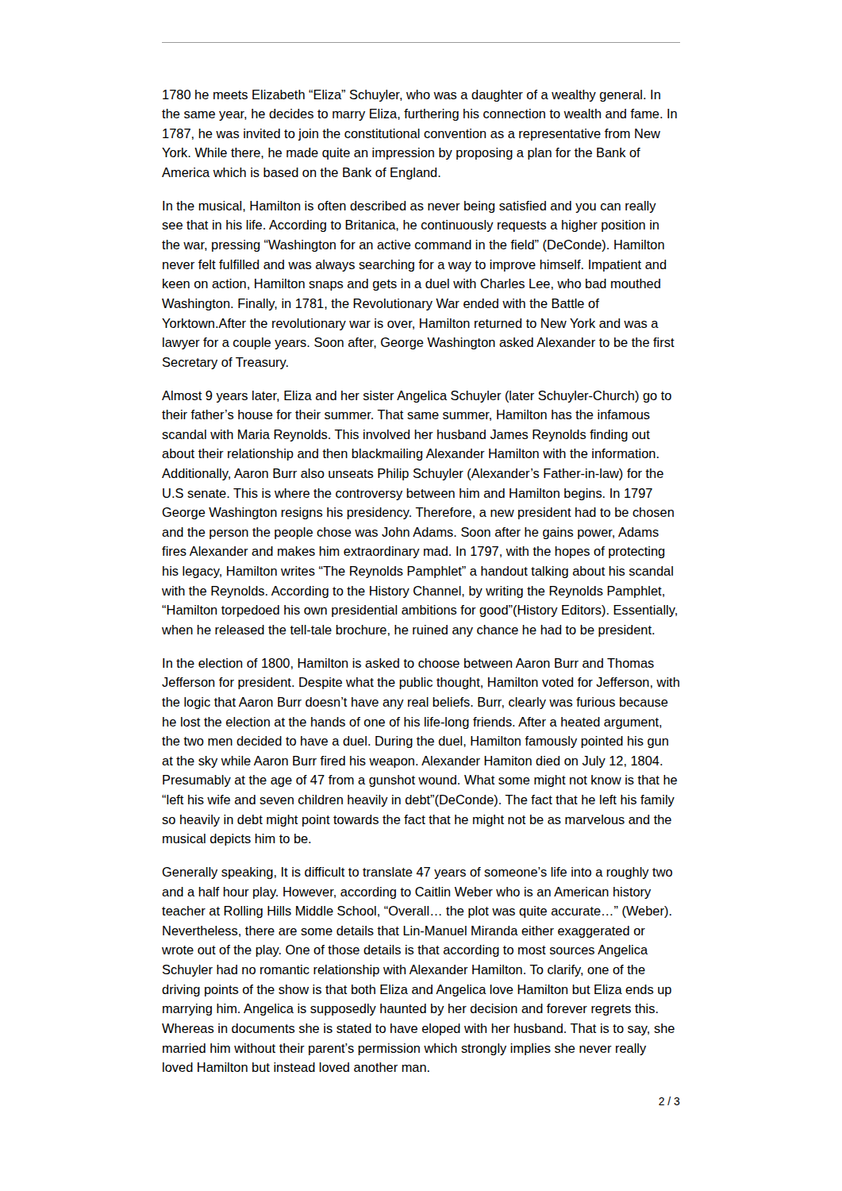1780 he meets Elizabeth “Eliza” Schuyler, who was a daughter of a wealthy general. In the same year, he decides to marry Eliza, furthering his connection to wealth and fame. In 1787, he was invited to join the constitutional convention as a representative from New York. While there, he made quite an impression by proposing a plan for the Bank of America which is based on the Bank of England.
In the musical, Hamilton is often described as never being satisfied and you can really see that in his life. According to Britanica, he continuously requests a higher position in the war, pressing “Washington for an active command in the field” (DeConde). Hamilton never felt fulfilled and was always searching for a way to improve himself. Impatient and keen on action, Hamilton snaps and gets in a duel with Charles Lee, who bad mouthed Washington. Finally, in 1781, the Revolutionary War ended with the Battle of Yorktown.After the revolutionary war is over, Hamilton returned to New York and was a lawyer for a couple years. Soon after, George Washington asked Alexander to be the first Secretary of Treasury.
Almost 9 years later, Eliza and her sister Angelica Schuyler (later Schuyler-Church) go to their father’s house for their summer. That same summer, Hamilton has the infamous scandal with Maria Reynolds. This involved her husband James Reynolds finding out about their relationship and then blackmailing Alexander Hamilton with the information. Additionally, Aaron Burr also unseats Philip Schuyler (Alexander’s Father-in-law) for the U.S senate. This is where the controversy between him and Hamilton begins. In 1797 George Washington resigns his presidency. Therefore, a new president had to be chosen and the person the people chose was John Adams. Soon after he gains power, Adams fires Alexander and makes him extraordinary mad. In 1797, with the hopes of protecting his legacy, Hamilton writes “The Reynolds Pamphlet” a handout talking about his scandal with the Reynolds. According to the History Channel, by writing the Reynolds Pamphlet, “Hamilton torpedoed his own presidential ambitions for good”(History Editors). Essentially, when he released the tell-tale brochure, he ruined any chance he had to be president.
In the election of 1800, Hamilton is asked to choose between Aaron Burr and Thomas Jefferson for president. Despite what the public thought, Hamilton voted for Jefferson, with the logic that Aaron Burr doesn’t have any real beliefs. Burr, clearly was furious because he lost the election at the hands of one of his life-long friends. After a heated argument, the two men decided to have a duel. During the duel, Hamilton famously pointed his gun at the sky while Aaron Burr fired his weapon. Alexander Hamiton died on July 12, 1804. Presumably at the age of 47 from a gunshot wound. What some might not know is that he “left his wife and seven children heavily in debt”(DeConde). The fact that he left his family so heavily in debt might point towards the fact that he might not be as marvelous and the musical depicts him to be.
Generally speaking, It is difficult to translate 47 years of someone’s life into a roughly two and a half hour play. However, according to Caitlin Weber who is an American history teacher at Rolling Hills Middle School, “Overall… the plot was quite accurate…” (Weber). Nevertheless, there are some details that Lin-Manuel Miranda either exaggerated or wrote out of the play. One of those details is that according to most sources Angelica Schuyler had no romantic relationship with Alexander Hamilton. To clarify, one of the driving points of the show is that both Eliza and Angelica love Hamilton but Eliza ends up marrying him. Angelica is supposedly haunted by her decision and forever regrets this. Whereas in documents she is stated to have eloped with her husband. That is to say, she married him without their parent’s permission which strongly implies she never really loved Hamilton but instead loved another man.
2 / 3